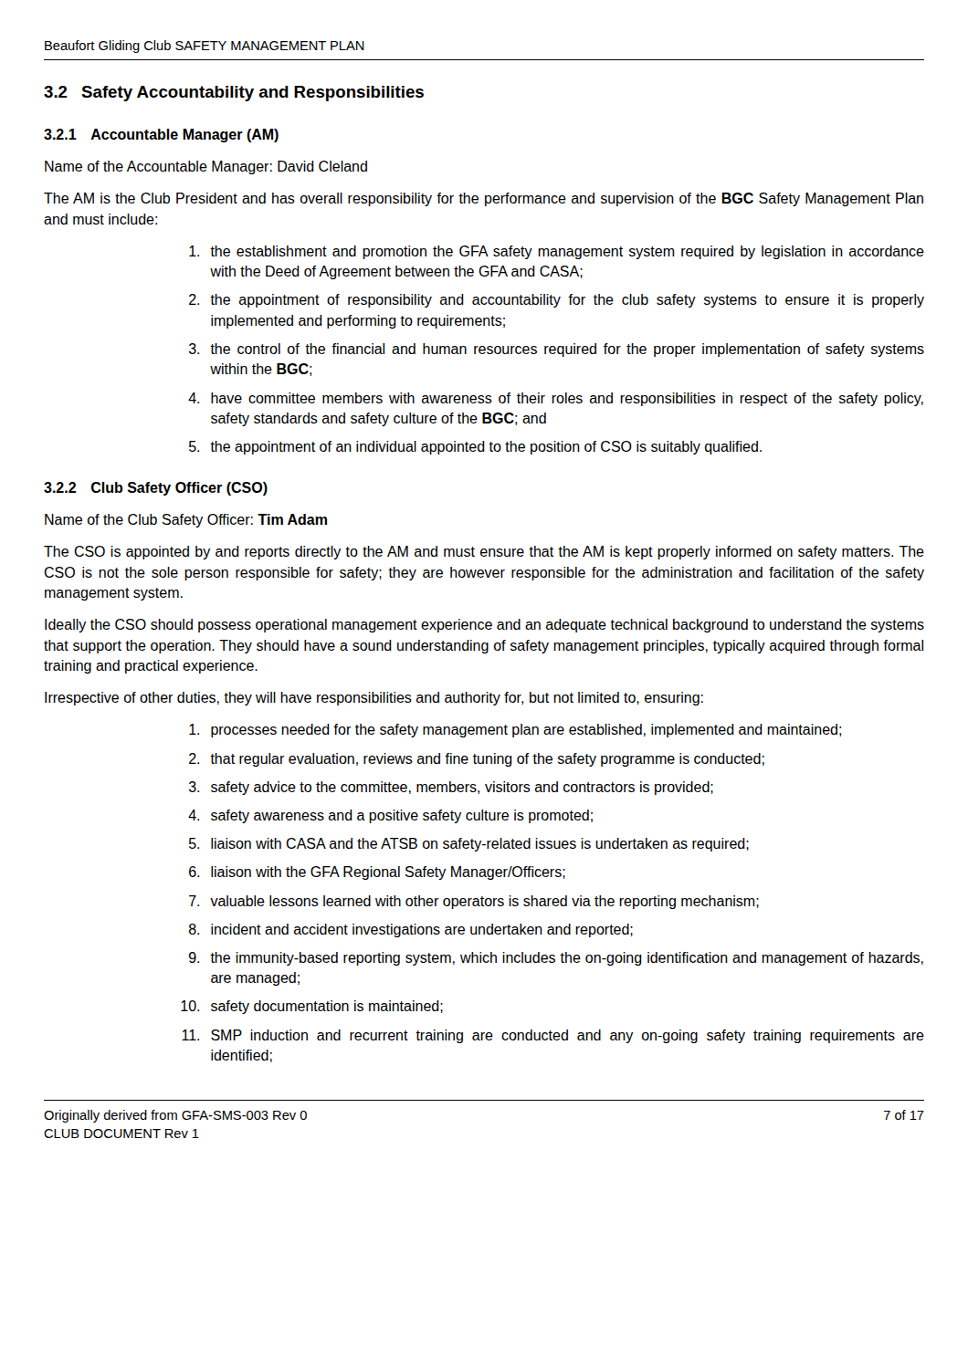Beaufort Gliding Club SAFETY MANAGEMENT PLAN
3.2 Safety Accountability and Responsibilities
3.2.1 Accountable Manager (AM)
Name of the Accountable Manager: David Cleland
The AM is the Club President and has overall responsibility for the performance and supervision of the BGC Safety Management Plan and must include:
the establishment and promotion the GFA safety management system required by legislation in accordance with the Deed of Agreement between the GFA and CASA;
the appointment of responsibility and accountability for the club safety systems to ensure it is properly implemented and performing to requirements;
the control of the financial and human resources required for the proper implementation of safety systems within the BGC;
have committee members with awareness of their roles and responsibilities in respect of the safety policy, safety standards and safety culture of the BGC; and
the appointment of an individual appointed to the position of CSO is suitably qualified.
3.2.2 Club Safety Officer (CSO)
Name of the Club Safety Officer: Tim Adam
The CSO is appointed by and reports directly to the AM and must ensure that the AM is kept properly informed on safety matters. The CSO is not the sole person responsible for safety; they are however responsible for the administration and facilitation of the safety management system.
Ideally the CSO should possess operational management experience and an adequate technical background to understand the systems that support the operation. They should have a sound understanding of safety management principles, typically acquired through formal training and practical experience.
Irrespective of other duties, they will have responsibilities and authority for, but not limited to, ensuring:
processes needed for the safety management plan are established, implemented and maintained;
that regular evaluation, reviews and fine tuning of the safety programme is conducted;
safety advice to the committee, members, visitors and contractors is provided;
safety awareness and a positive safety culture is promoted;
liaison with CASA and the ATSB on safety-related issues is undertaken as required;
liaison with the GFA Regional Safety Manager/Officers;
valuable lessons learned with other operators is shared via the reporting mechanism;
incident and accident investigations are undertaken and reported;
the immunity-based reporting system, which includes the on-going identification and management of hazards, are managed;
safety documentation is maintained;
SMP induction and recurrent training are conducted and any on-going safety training requirements are identified;
Originally derived from GFA-SMS-003 Rev 0
CLUB DOCUMENT Rev 1
7 of 17